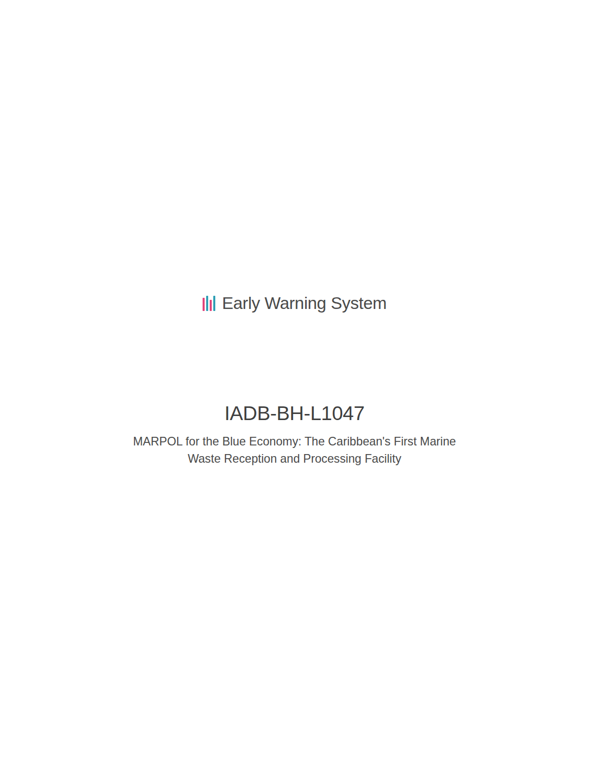Early Warning System
IADB-BH-L1047
MARPOL for the Blue Economy: The Caribbean's First Marine Waste Reception and Processing Facility